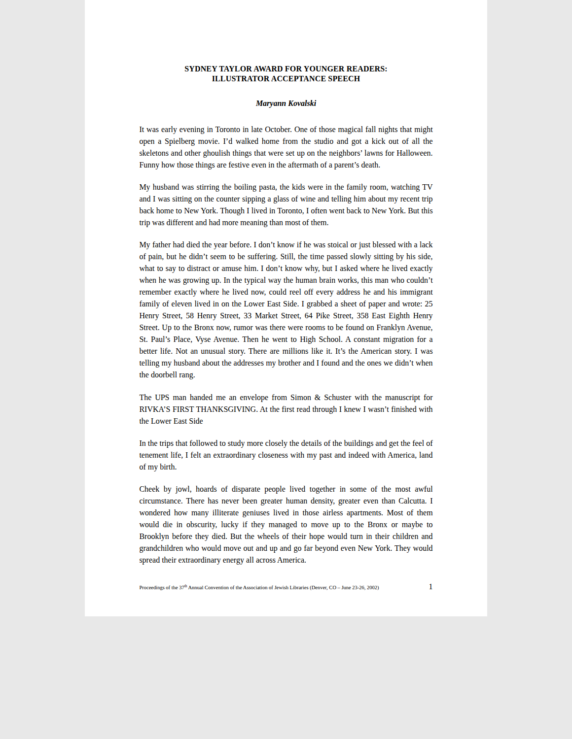Sydney Taylor Award for Younger Readers:
Illustrator Acceptance Speech
Maryann Kovalski
It was early evening in Toronto in late October. One of those magical fall nights that might open a Spielberg movie. I’d walked home from the studio and got a kick out of all the skeletons and other ghoulish things that were set up on the neighbors’ lawns for Halloween. Funny how those things are festive even in the aftermath of a parent’s death.
My husband was stirring the boiling pasta, the kids were in the family room, watching TV and I was sitting on the counter sipping a glass of wine and telling him about my recent trip back home to New York. Though I lived in Toronto, I often went back to New York. But this trip was different and had more meaning than most of them.
My father had died the year before. I don’t know if he was stoical or just blessed with a lack of pain, but he didn’t seem to be suffering. Still, the time passed slowly sitting by his side, what to say to distract or amuse him. I don’t know why, but I asked where he lived exactly when he was growing up. In the typical way the human brain works, this man who couldn’t remember exactly where he lived now, could reel off every address he and his immigrant family of eleven lived in on the Lower East Side. I grabbed a sheet of paper and wrote: 25 Henry Street, 58 Henry Street, 33 Market Street, 64 Pike Street, 358 East Eighth Henry Street. Up to the Bronx now, rumor was there were rooms to be found on Franklyn Avenue, St. Paul’s Place, Vyse Avenue. Then he went to High School. A constant migration for a better life. Not an unusual story. There are millions like it. It’s the American story. I was telling my husband about the addresses my brother and I found and the ones we didn’t when the doorbell rang.
The UPS man handed me an envelope from Simon & Schuster with the manuscript for RIVKA’S FIRST THANKSGIVING. At the first read through I knew I wasn’t finished with the Lower East Side
In the trips that followed to study more closely the details of the buildings and get the feel of tenement life, I felt an extraordinary closeness with my past and indeed with America, land of my birth.
Cheek by jowl, hoards of disparate people lived together in some of the most awful circumstance. There has never been greater human density, greater even than Calcutta. I wondered how many illiterate geniuses lived in those airless apartments. Most of them would die in obscurity, lucky if they managed to move up to the Bronx or maybe to Brooklyn before they died. But the wheels of their hope would turn in their children and grandchildren who would move out and up and go far beyond even New York. They would spread their extraordinary energy all across America.
Proceedings of the 37th Annual Convention of the Association of Jewish Libraries (Denver, CO – June 23-26, 2002)
1